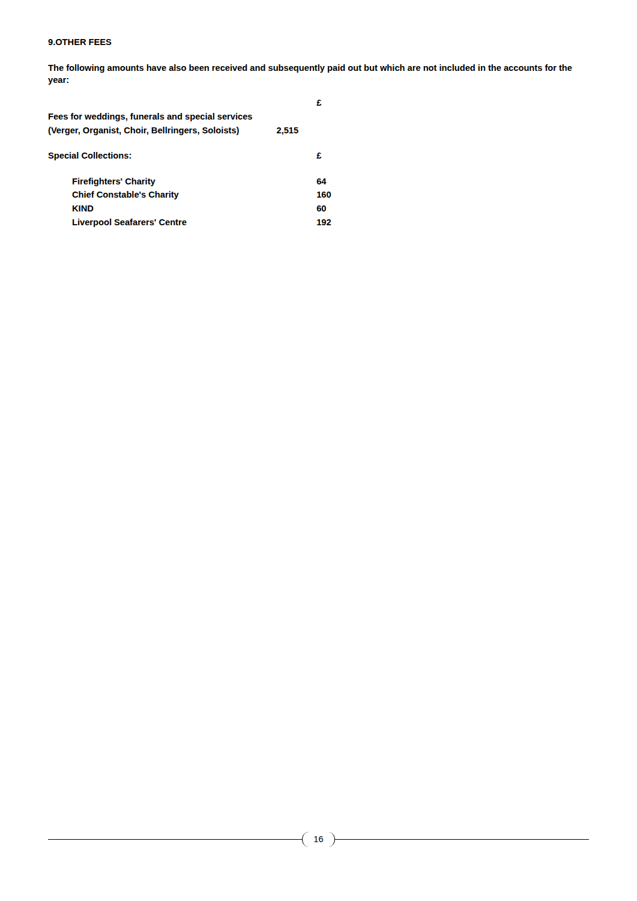9.OTHER FEES
The following amounts have also been received and subsequently paid out but which are not included in the accounts for the year:
| | | £ |
| Fees for weddings, funerals and special services | | |
| (Verger, Organist, Choir, Bellringers, Soloists) | 2,515 | |
| Special Collections: | | £ |
| Firefighters' Charity | | 64 |
| Chief Constable's Charity | | 160 |
| KIND | | 60 |
| Liverpool Seafarers' Centre | | 192 |
16